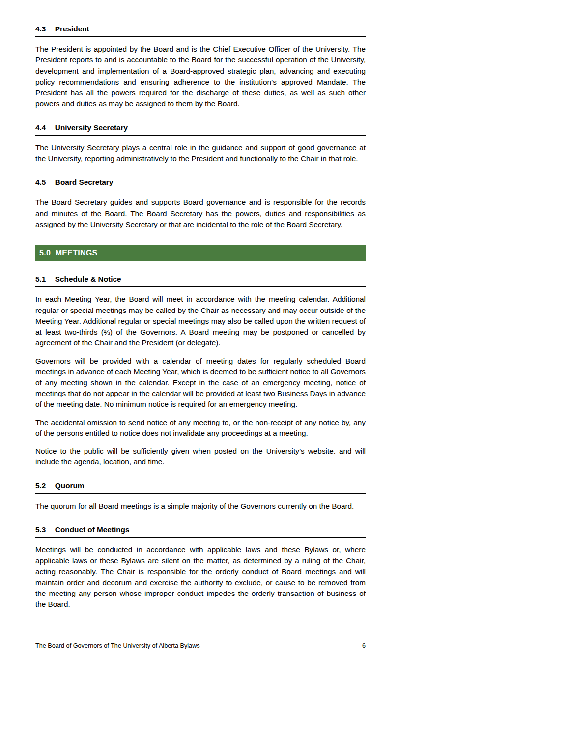4.3 President
The President is appointed by the Board and is the Chief Executive Officer of the University. The President reports to and is accountable to the Board for the successful operation of the University, development and implementation of a Board-approved strategic plan, advancing and executing policy recommendations and ensuring adherence to the institution’s approved Mandate. The President has all the powers required for the discharge of these duties, as well as such other powers and duties as may be assigned to them by the Board.
4.4 University Secretary
The University Secretary plays a central role in the guidance and support of good governance at the University, reporting administratively to the President and functionally to the Chair in that role.
4.5 Board Secretary
The Board Secretary guides and supports Board governance and is responsible for the records and minutes of the Board. The Board Secretary has the powers, duties and responsibilities as assigned by the University Secretary or that are incidental to the role of the Board Secretary.
5.0 MEETINGS
5.1 Schedule & Notice
In each Meeting Year, the Board will meet in accordance with the meeting calendar. Additional regular or special meetings may be called by the Chair as necessary and may occur outside of the Meeting Year. Additional regular or special meetings may also be called upon the written request of at least two-thirds (⅔) of the Governors. A Board meeting may be postponed or cancelled by agreement of the Chair and the President (or delegate).
Governors will be provided with a calendar of meeting dates for regularly scheduled Board meetings in advance of each Meeting Year, which is deemed to be sufficient notice to all Governors of any meeting shown in the calendar. Except in the case of an emergency meeting, notice of meetings that do not appear in the calendar will be provided at least two Business Days in advance of the meeting date. No minimum notice is required for an emergency meeting.
The accidental omission to send notice of any meeting to, or the non-receipt of any notice by, any of the persons entitled to notice does not invalidate any proceedings at a meeting.
Notice to the public will be sufficiently given when posted on the University’s website, and will include the agenda, location, and time.
5.2 Quorum
The quorum for all Board meetings is a simple majority of the Governors currently on the Board.
5.3 Conduct of Meetings
Meetings will be conducted in accordance with applicable laws and these Bylaws or, where applicable laws or these Bylaws are silent on the matter, as determined by a ruling of the Chair, acting reasonably. The Chair is responsible for the orderly conduct of Board meetings and will maintain order and decorum and exercise the authority to exclude, or cause to be removed from the meeting any person whose improper conduct impedes the orderly transaction of business of the Board.
The Board of Governors of The University of Alberta Bylaws 6